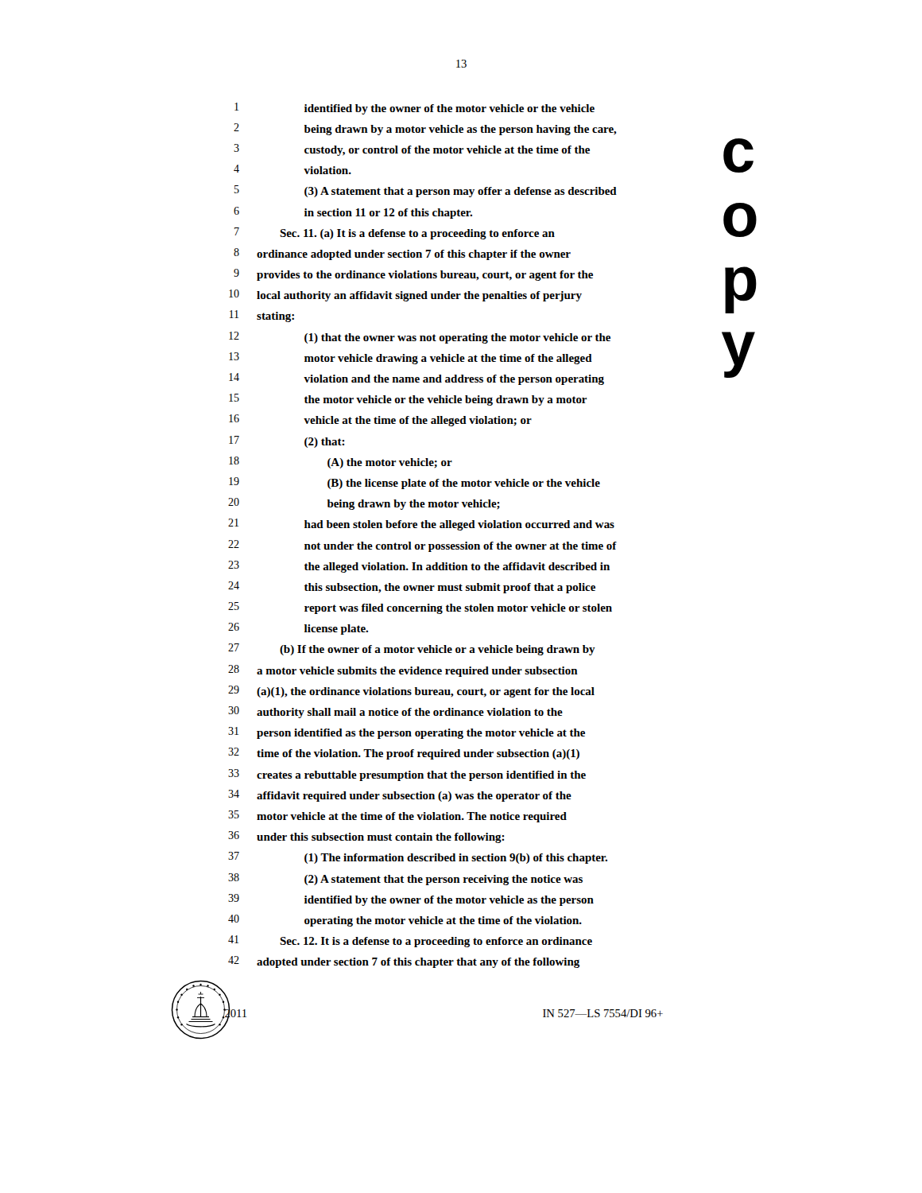13
c o p y
| 1 | identified by the owner of the motor vehicle or the vehicle |
| 2 | being drawn by a motor vehicle as the person having the care, |
| 3 | custody, or control of the motor vehicle at the time of the |
| 4 | violation. |
| 5 | (3) A statement that a person may offer a defense as described |
| 6 | in section 11 or 12 of this chapter. |
| 7 | Sec. 11. (a) It is a defense to a proceeding to enforce an |
| 8 | ordinance adopted under section 7 of this chapter if the owner |
| 9 | provides to the ordinance violations bureau, court, or agent for the |
| 10 | local authority an affidavit signed under the penalties of perjury |
| 11 | stating: |
| 12 | (1) that the owner was not operating the motor vehicle or the |
| 13 | motor vehicle drawing a vehicle at the time of the alleged |
| 14 | violation and the name and address of the person operating |
| 15 | the motor vehicle or the vehicle being drawn by a motor |
| 16 | vehicle at the time of the alleged violation; or |
| 17 | (2) that: |
| 18 | (A) the motor vehicle; or |
| 19 | (B) the license plate of the motor vehicle or the vehicle |
| 20 | being drawn by the motor vehicle; |
| 21 | had been stolen before the alleged violation occurred and was |
| 22 | not under the control or possession of the owner at the time of |
| 23 | the alleged violation. In addition to the affidavit described in |
| 24 | this subsection, the owner must submit proof that a police |
| 25 | report was filed concerning the stolen motor vehicle or stolen |
| 26 | license plate. |
| 27 | (b) If the owner of a motor vehicle or a vehicle being drawn by |
| 28 | a motor vehicle submits the evidence required under subsection |
| 29 | (a)(1), the ordinance violations bureau, court, or agent for the local |
| 30 | authority shall mail a notice of the ordinance violation to the |
| 31 | person identified as the person operating the motor vehicle at the |
| 32 | time of the violation. The proof required under subsection (a)(1) |
| 33 | creates a rebuttable presumption that the person identified in the |
| 34 | affidavit required under subsection (a) was the operator of the |
| 35 | motor vehicle at the time of the violation. The notice required |
| 36 | under this subsection must contain the following: |
| 37 | (1) The information described in section 9(b) of this chapter. |
| 38 | (2) A statement that the person receiving the notice was |
| 39 | identified by the owner of the motor vehicle as the person |
| 40 | operating the motor vehicle at the time of the violation. |
| 41 | Sec. 12. It is a defense to a proceeding to enforce an ordinance |
| 42 | adopted under section 7 of this chapter that any of the following |
2011
IN 527—LS 7554/DI 96+